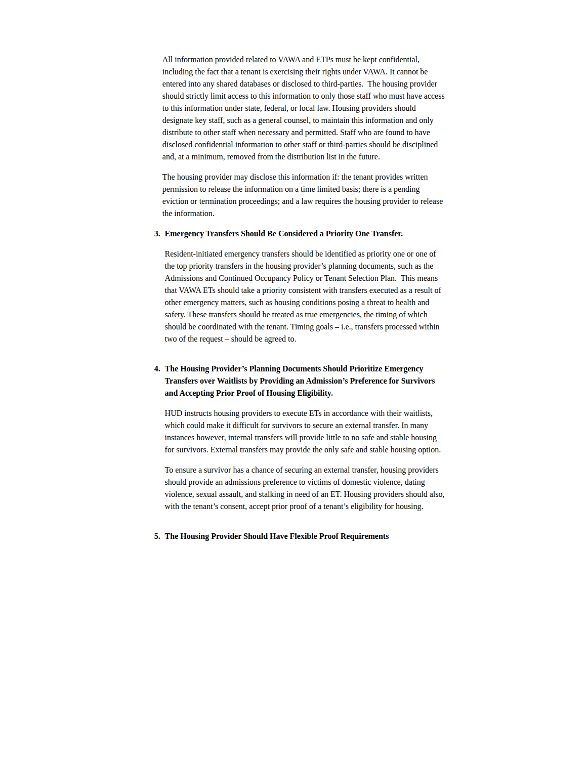All information provided related to VAWA and ETPs must be kept confidential, including the fact that a tenant is exercising their rights under VAWA. It cannot be entered into any shared databases or disclosed to third-parties. The housing provider should strictly limit access to this information to only those staff who must have access to this information under state, federal, or local law. Housing providers should designate key staff, such as a general counsel, to maintain this information and only distribute to other staff when necessary and permitted. Staff who are found to have disclosed confidential information to other staff or third-parties should be disciplined and, at a minimum, removed from the distribution list in the future.
The housing provider may disclose this information if: the tenant provides written permission to release the information on a time limited basis; there is a pending eviction or termination proceedings; and a law requires the housing provider to release the information.
Emergency Transfers Should Be Considered a Priority One Transfer.
Resident-initiated emergency transfers should be identified as priority one or one of the top priority transfers in the housing provider’s planning documents, such as the Admissions and Continued Occupancy Policy or Tenant Selection Plan. This means that VAWA ETs should take a priority consistent with transfers executed as a result of other emergency matters, such as housing conditions posing a threat to health and safety. These transfers should be treated as true emergencies, the timing of which should be coordinated with the tenant. Timing goals – i.e., transfers processed within two of the request – should be agreed to.
The Housing Provider’s Planning Documents Should Prioritize Emergency Transfers over Waitlists by Providing an Admission’s Preference for Survivors and Accepting Prior Proof of Housing Eligibility.
HUD instructs housing providers to execute ETs in accordance with their waitlists, which could make it difficult for survivors to secure an external transfer. In many instances however, internal transfers will provide little to no safe and stable housing for survivors. External transfers may provide the only safe and stable housing option.
To ensure a survivor has a chance of securing an external transfer, housing providers should provide an admissions preference to victims of domestic violence, dating violence, sexual assault, and stalking in need of an ET. Housing providers should also, with the tenant’s consent, accept prior proof of a tenant’s eligibility for housing.
The Housing Provider Should Have Flexible Proof Requirements